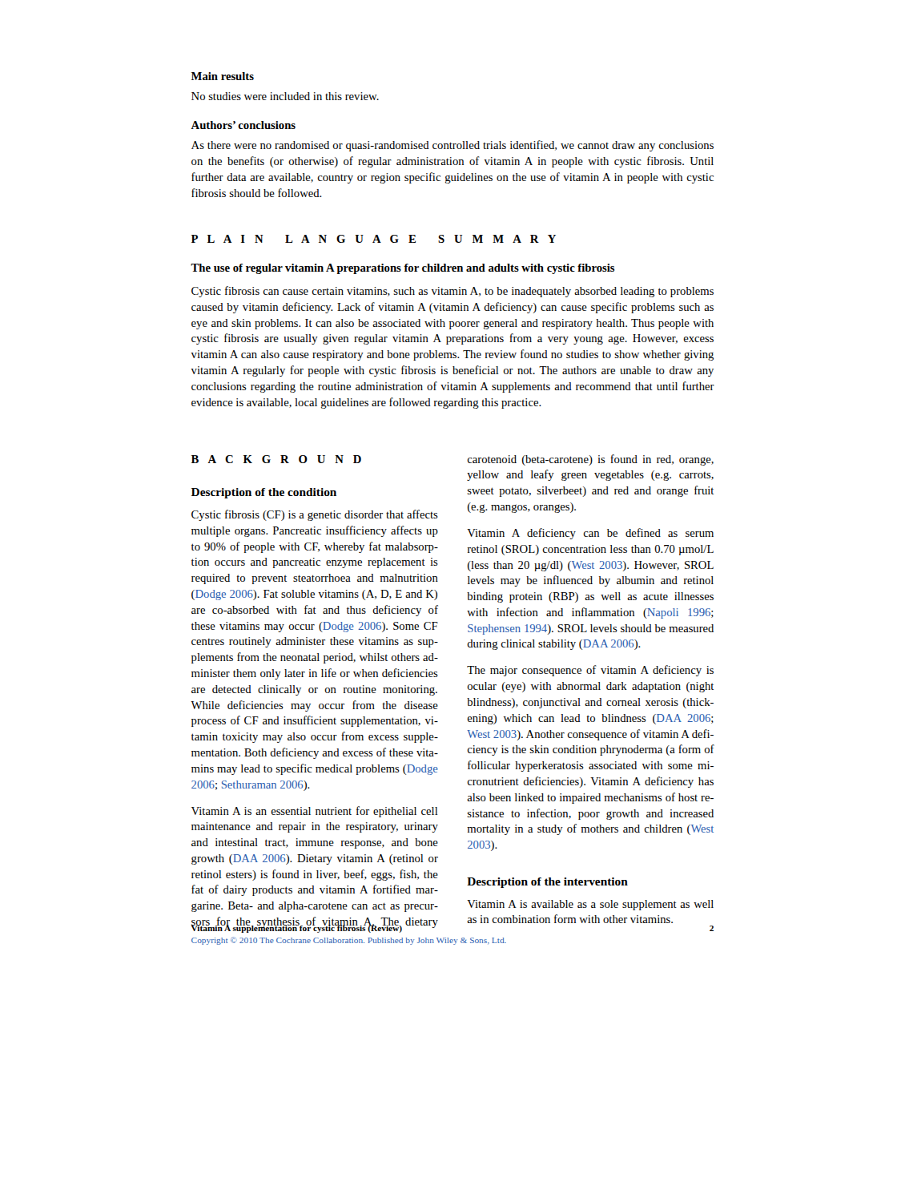Main results
No studies were included in this review.
Authors’ conclusions
As there were no randomised or quasi-randomised controlled trials identified, we cannot draw any conclusions on the benefits (or otherwise) of regular administration of vitamin A in people with cystic fibrosis. Until further data are available, country or region specific guidelines on the use of vitamin A in people with cystic fibrosis should be followed.
P L A I N L A N G U A G E S U M M A R Y
The use of regular vitamin A preparations for children and adults with cystic fibrosis
Cystic fibrosis can cause certain vitamins, such as vitamin A, to be inadequately absorbed leading to problems caused by vitamin deficiency. Lack of vitamin A (vitamin A deficiency) can cause specific problems such as eye and skin problems. It can also be associated with poorer general and respiratory health. Thus people with cystic fibrosis are usually given regular vitamin A preparations from a very young age. However, excess vitamin A can also cause respiratory and bone problems. The review found no studies to show whether giving vitamin A regularly for people with cystic fibrosis is beneficial or not. The authors are unable to draw any conclusions regarding the routine administration of vitamin A supplements and recommend that until further evidence is available, local guidelines are followed regarding this practice.
B A C K G R O U N D
Description of the condition
Cystic fibrosis (CF) is a genetic disorder that affects multiple organs. Pancreatic insufficiency affects up to 90% of people with CF, whereby fat malabsorption occurs and pancreatic enzyme replacement is required to prevent steatorrhoea and malnutrition (Dodge 2006). Fat soluble vitamins (A, D, E and K) are co-absorbed with fat and thus deficiency of these vitamins may occur (Dodge 2006). Some CF centres routinely administer these vitamins as supplements from the neonatal period, whilst others administer them only later in life or when deficiencies are detected clinically or on routine monitoring. While deficiencies may occur from the disease process of CF and insufficient supplementation, vitamin toxicity may also occur from excess supplementation. Both deficiency and excess of these vitamins may lead to specific medical problems (Dodge 2006; Sethuraman 2006).
Vitamin A is an essential nutrient for epithelial cell maintenance and repair in the respiratory, urinary and intestinal tract, immune response, and bone growth (DAA 2006). Dietary vitamin A (retinol or retinol esters) is found in liver, beef, eggs, fish, the fat of dairy products and vitamin A fortified margarine. Beta- and alpha-carotene can act as precursors for the synthesis of vitamin A. The dietary carotenoid (beta-carotene) is found in red, orange, yellow and leafy green vegetables (e.g. carrots, sweet potato, silverbeet) and red and orange fruit (e.g. mangos, oranges).
Vitamin A deficiency can be defined as serum retinol (SROL) concentration less than 0.70 µmol/L (less than 20 µg/dl) (West 2003). However, SROL levels may be influenced by albumin and retinol binding protein (RBP) as well as acute illnesses with infection and inflammation (Napoli 1996; Stephensen 1994). SROL levels should be measured during clinical stability (DAA 2006).
The major consequence of vitamin A deficiency is ocular (eye) with abnormal dark adaptation (night blindness), conjunctival and corneal xerosis (thickening) which can lead to blindness (DAA 2006; West 2003). Another consequence of vitamin A deficiency is the skin condition phrynoderma (a form of follicular hyperkeratosis associated with some micronutrient deficiencies). Vitamin A deficiency has also been linked to impaired mechanisms of host resistance to infection, poor growth and increased mortality in a study of mothers and children (West 2003).
Description of the intervention
Vitamin A is available as a sole supplement as well as in combination form with other vitamins.
Vitamin A supplementation for cystic fibrosis (Review) 2
Copyright © 2010 The Cochrane Collaboration. Published by John Wiley & Sons, Ltd.